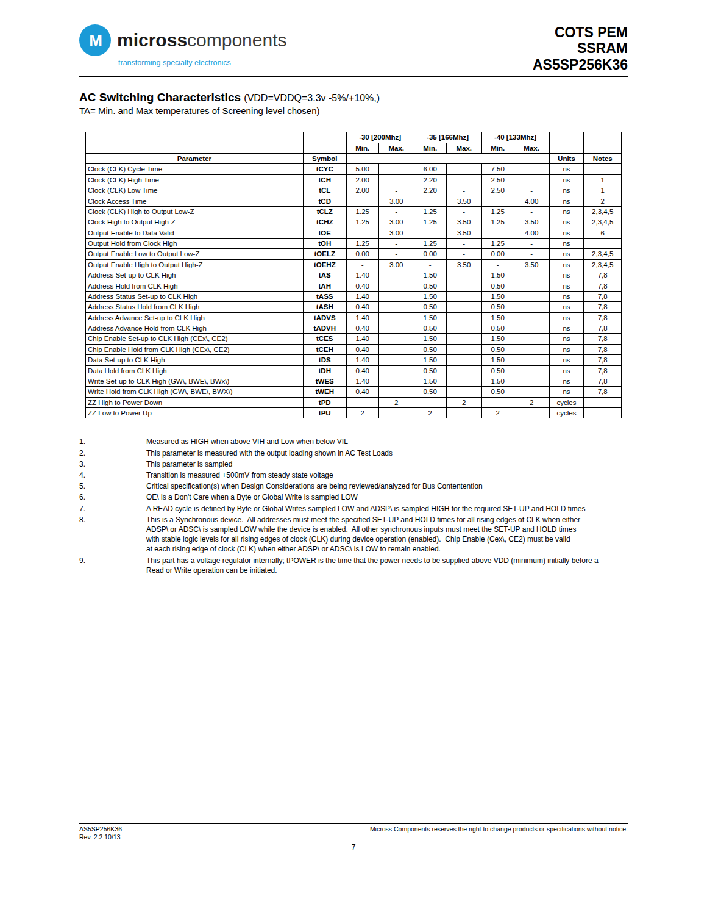M
microsscomponents
transforming specialty electronics
COTS PEM
SSRAM
AS5SP256K36
AC Switching Characteristics (VDD=VDDQ=3.3v -5%/+10%,)
TA= Min. and Max temperatures of Screening level chosen)
| | | -30 [200Mhz] | -35 [166Mhz] | -40 [133Mhz] | | |
| --- | --- | --- | --- | --- | --- | --- |
| Min. | Max. | Min. | Max. | Min. | Max. |
| Parameter | Symbol | | Units | Notes |
| Clock (CLK) Cycle Time | tCYC | 5.00 | - | 6.00 | - | 7.50 | - | ns | |
| Clock (CLK) High Time | tCH | 2.00 | - | 2.20 | - | 2.50 | - | ns | 1 |
| Clock (CLK) Low Time | tCL | 2.00 | - | 2.20 | - | 2.50 | - | ns | 1 |
| Clock Access Time | tCD | | 3.00 | | 3.50 | | 4.00 | ns | 2 |
| Clock (CLK) High to Output Low-Z | tCLZ | 1.25 | - | 1.25 | - | 1.25 | - | ns | 2,3,4,5 |
| Clock High to Output High-Z | tCHZ | 1.25 | 3.00 | 1.25 | 3.50 | 1.25 | 3.50 | ns | 2,3,4,5 |
| Output Enable to Data Valid | tOE | - | 3.00 | - | 3.50 | - | 4.00 | ns | 6 |
| Output Hold from Clock High | tOH | 1.25 | - | 1.25 | - | 1.25 | - | ns | |
| Output Enable Low to Output Low-Z | tOELZ | 0.00 | - | 0.00 | - | 0.00 | - | ns | 2,3,4,5 |
| Output Enable High to Output High-Z | tOEHZ | - | 3.00 | - | 3.50 | - | 3.50 | ns | 2,3,4,5 |
| Address Set-up to CLK High | tAS | 1.40 | | 1.50 | | 1.50 | | ns | 7,8 |
| Address Hold from CLK High | tAH | 0.40 | | 0.50 | | 0.50 | | ns | 7,8 |
| Address Status Set-up to CLK High | tASS | 1.40 | | 1.50 | | 1.50 | | ns | 7,8 |
| Address Status Hold from CLK High | tASH | 0.40 | | 0.50 | | 0.50 | | ns | 7,8 |
| Address Advance Set-up to CLK High | tADVS | 1.40 | | 1.50 | | 1.50 | | ns | 7,8 |
| Address Advance Hold from CLK High | tADVH | 0.40 | | 0.50 | | 0.50 | | ns | 7,8 |
| Chip Enable Set-up to CLK High (CEx\, CE2) | tCES | 1.40 | | 1.50 | | 1.50 | | ns | 7,8 |
| Chip Enable Hold from CLK High (CEx\, CE2) | tCEH | 0.40 | | 0.50 | | 0.50 | | ns | 7,8 |
| Data Set-up to CLK High | tDS | 1.40 | | 1.50 | | 1.50 | | ns | 7,8 |
| Data Hold from CLK High | tDH | 0.40 | | 0.50 | | 0.50 | | ns | 7,8 |
| Write Set-up to CLK High (GW\, BWE\, BWx\) | tWES | 1.40 | | 1.50 | | 1.50 | | ns | 7,8 |
| Write Hold from CLK High (GW\, BWE\, BWX\) | tWEH | 0.40 | | 0.50 | | 0.50 | | ns | 7,8 |
| ZZ High to Power Down | tPD | | 2 | | 2 | | 2 | cycles | |
| ZZ Low to Power Up | tPU | 2 | | 2 | | 2 | | cycles | |
Measured as HIGH when above VIH and Low when below VIL
This parameter is measured with the output loading shown in AC Test Loads
This parameter is sampled
Transition is measured +500mV from steady state voltage
Critical specification(s) when Design Considerations are being reviewed/analyzed for Bus Contentention
OE\ is a Don't Care when a Byte or Global Write is sampled LOW
A READ cycle is defined by Byte or Global Writes sampled LOW and ADSP\ is sampled HIGH for the required SET-UP and HOLD times
This is a Synchronous device. All addresses must meet the specified SET-UP and HOLD times for all rising edges of CLK when either ADSP\ or ADSC\ is sampled LOW while the device is enabled. All other synchronous inputs must meet the SET-UP and HOLD times with stable logic levels for all rising edges of clock (CLK) during device operation (enabled). Chip Enable (Cex\, CE2) must be valid at each rising edge of clock (CLK) when either ADSP\ or ADSC\ is LOW to remain enabled.
This part has a voltage regulator internally; tPOWER is the time that the power needs to be supplied above VDD (minimum) initially before a Read or Write operation can be initiated.
AS5SP256K36
Rev. 2.2 10/13
Micross Components reserves the right to change products or specifications without notice.
7